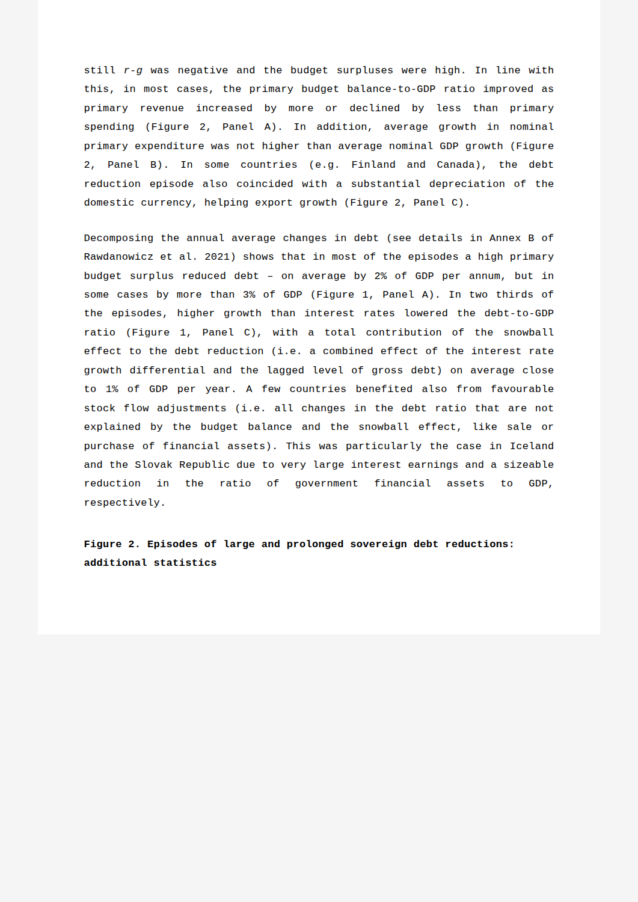still r-g was negative and the budget surpluses were high. In line with this, in most cases, the primary budget balance-to-GDP ratio improved as primary revenue increased by more or declined by less than primary spending (Figure 2, Panel A). In addition, average growth in nominal primary expenditure was not higher than average nominal GDP growth (Figure 2, Panel B). In some countries (e.g. Finland and Canada), the debt reduction episode also coincided with a substantial depreciation of the domestic currency, helping export growth (Figure 2, Panel C).
Decomposing the annual average changes in debt (see details in Annex B of Rawdanowicz et al. 2021) shows that in most of the episodes a high primary budget surplus reduced debt – on average by 2% of GDP per annum, but in some cases by more than 3% of GDP (Figure 1, Panel A). In two thirds of the episodes, higher growth than interest rates lowered the debt-to-GDP ratio (Figure 1, Panel C), with a total contribution of the snowball effect to the debt reduction (i.e. a combined effect of the interest rate growth differential and the lagged level of gross debt) on average close to 1% of GDP per year. A few countries benefited also from favourable stock flow adjustments (i.e. all changes in the debt ratio that are not explained by the budget balance and the snowball effect, like sale or purchase of financial assets). This was particularly the case in Iceland and the Slovak Republic due to very large interest earnings and a sizeable reduction in the ratio of government financial assets to GDP, respectively.
Figure 2. Episodes of large and prolonged sovereign debt reductions: additional statistics